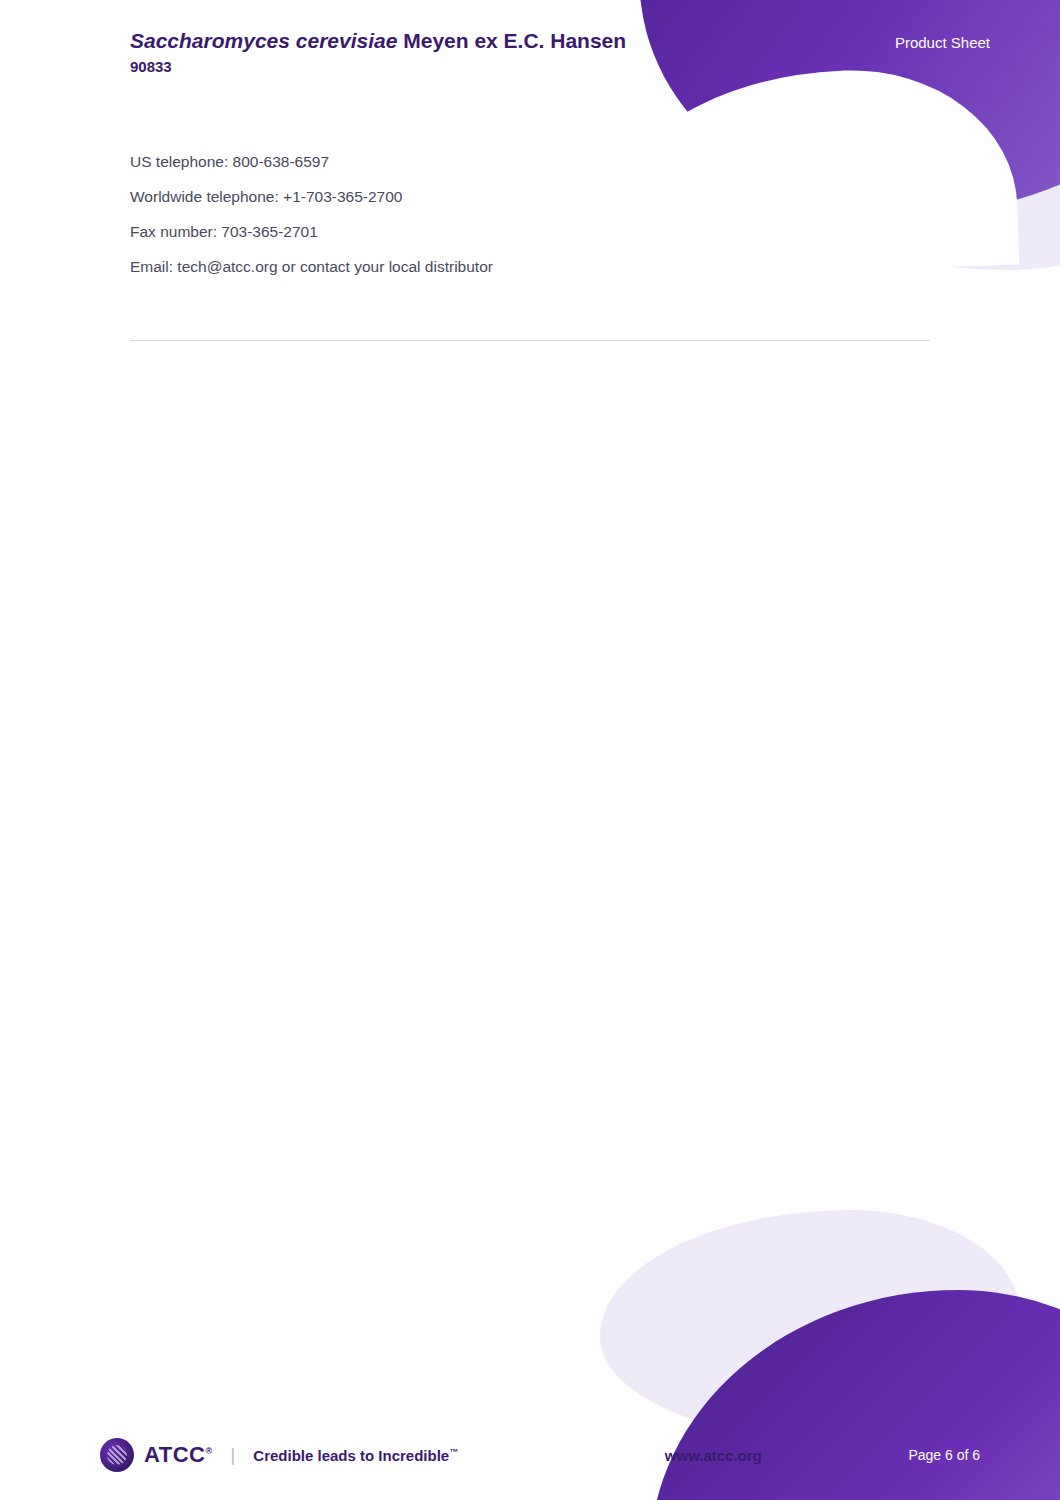Saccharomyces cerevisiae Meyen ex E.C. Hansen
90833
Product Sheet
US telephone: 800-638-6597
Worldwide telephone: +1-703-365-2700
Fax number: 703-365-2701
Email: tech@atcc.org or contact your local distributor
ATCC® | Credible leads to Incredible™
www.atcc.org
Page 6 of 6